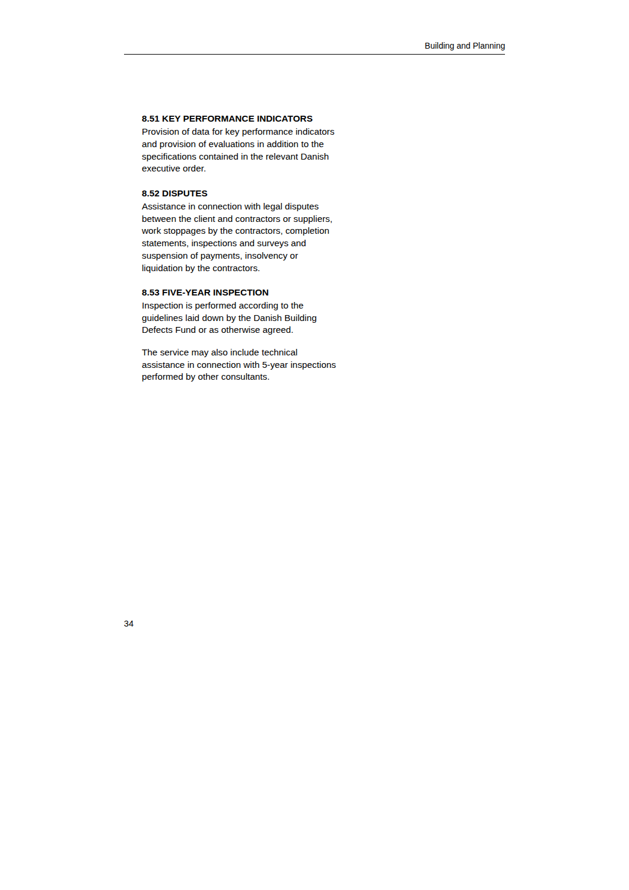Building and Planning
8.51 KEY PERFORMANCE INDICATORS
Provision of data for key performance indicators and provision of evaluations in addition to the specifications contained in the relevant Danish executive order.
8.52 DISPUTES
Assistance in connection with legal disputes between the client and contractors or suppliers, work stoppages by the contractors, completion statements, inspections and surveys and suspension of payments, insolvency or liquidation by the contractors.
8.53 FIVE-YEAR INSPECTION
Inspection is performed according to the guidelines laid down by the Danish Building Defects Fund or as otherwise agreed.
The service may also include technical assistance in connection with 5-year inspections performed by other consultants.
34